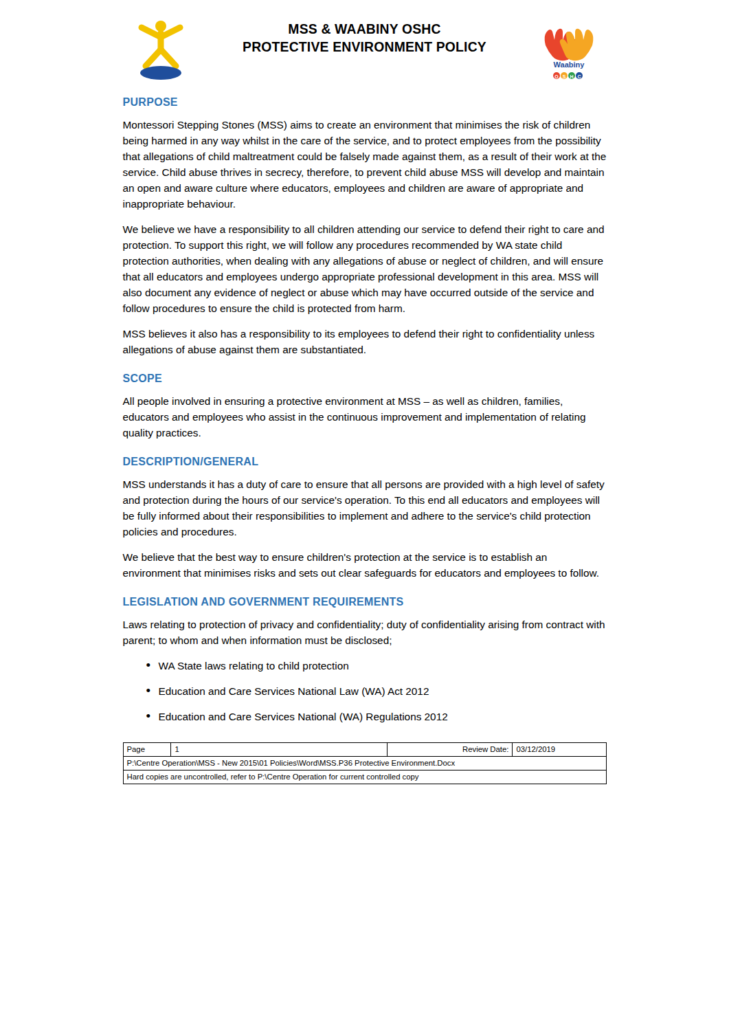MSS & WAABINY OSHC
PROTECTIVE ENVIRONMENT POLICY
Waabiny O S H C
PURPOSE
Montessori Stepping Stones (MSS) aims to create an environment that minimises the risk of children being harmed in any way whilst in the care of the service, and to protect employees from the possibility that allegations of child maltreatment could be falsely made against them, as a result of their work at the service. Child abuse thrives in secrecy, therefore, to prevent child abuse MSS will develop and maintain an open and aware culture where educators, employees and children are aware of appropriate and inappropriate behaviour.
We believe we have a responsibility to all children attending our service to defend their right to care and protection. To support this right, we will follow any procedures recommended by WA state child protection authorities, when dealing with any allegations of abuse or neglect of children, and will ensure that all educators and employees undergo appropriate professional development in this area. MSS will also document any evidence of neglect or abuse which may have occurred outside of the service and follow procedures to ensure the child is protected from harm.
MSS believes it also has a responsibility to its employees to defend their right to confidentiality unless allegations of abuse against them are substantiated.
SCOPE
All people involved in ensuring a protective environment at MSS – as well as children, families, educators and employees who assist in the continuous improvement and implementation of relating quality practices.
DESCRIPTION/GENERAL
MSS understands it has a duty of care to ensure that all persons are provided with a high level of safety and protection during the hours of our service's operation. To this end all educators and employees will be fully informed about their responsibilities to implement and adhere to the service's child protection policies and procedures.
We believe that the best way to ensure children's protection at the service is to establish an environment that minimises risks and sets out clear safeguards for educators and employees to follow.
LEGISLATION AND GOVERNMENT REQUIREMENTS
Laws relating to protection of privacy and confidentiality; duty of confidentiality arising from contract with parent; to whom and when information must be disclosed;
WA State laws relating to child protection
Education and Care Services National Law (WA) Act 2012
Education and Care Services National (WA) Regulations 2012
| Page | 1 | Review Date: | 03/12/2019 |
| P:\Centre Operation\MSS - New 2015\01 Policies\Word\MSS.P36 Protective Environment.Docx |
| Hard copies are uncontrolled, refer to P:\Centre Operation for current controlled copy |